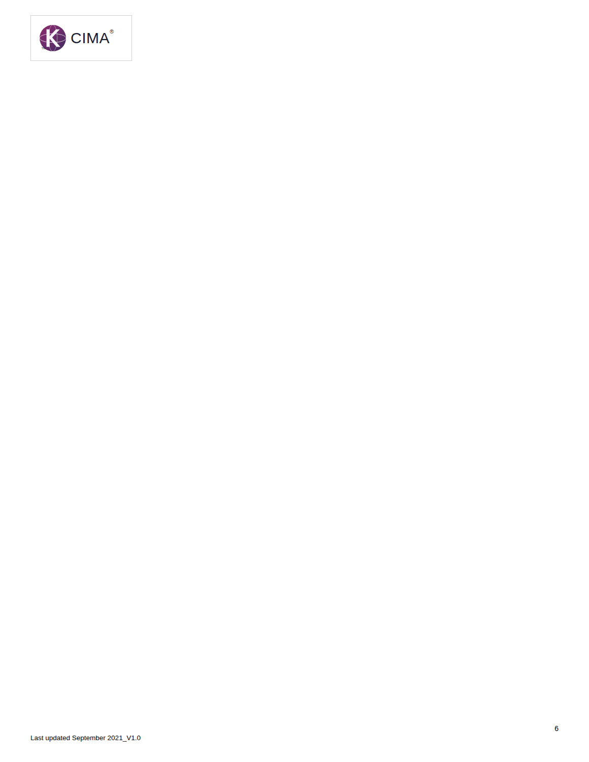TM
CIMA®
Last updated September 2021_V1.0
6